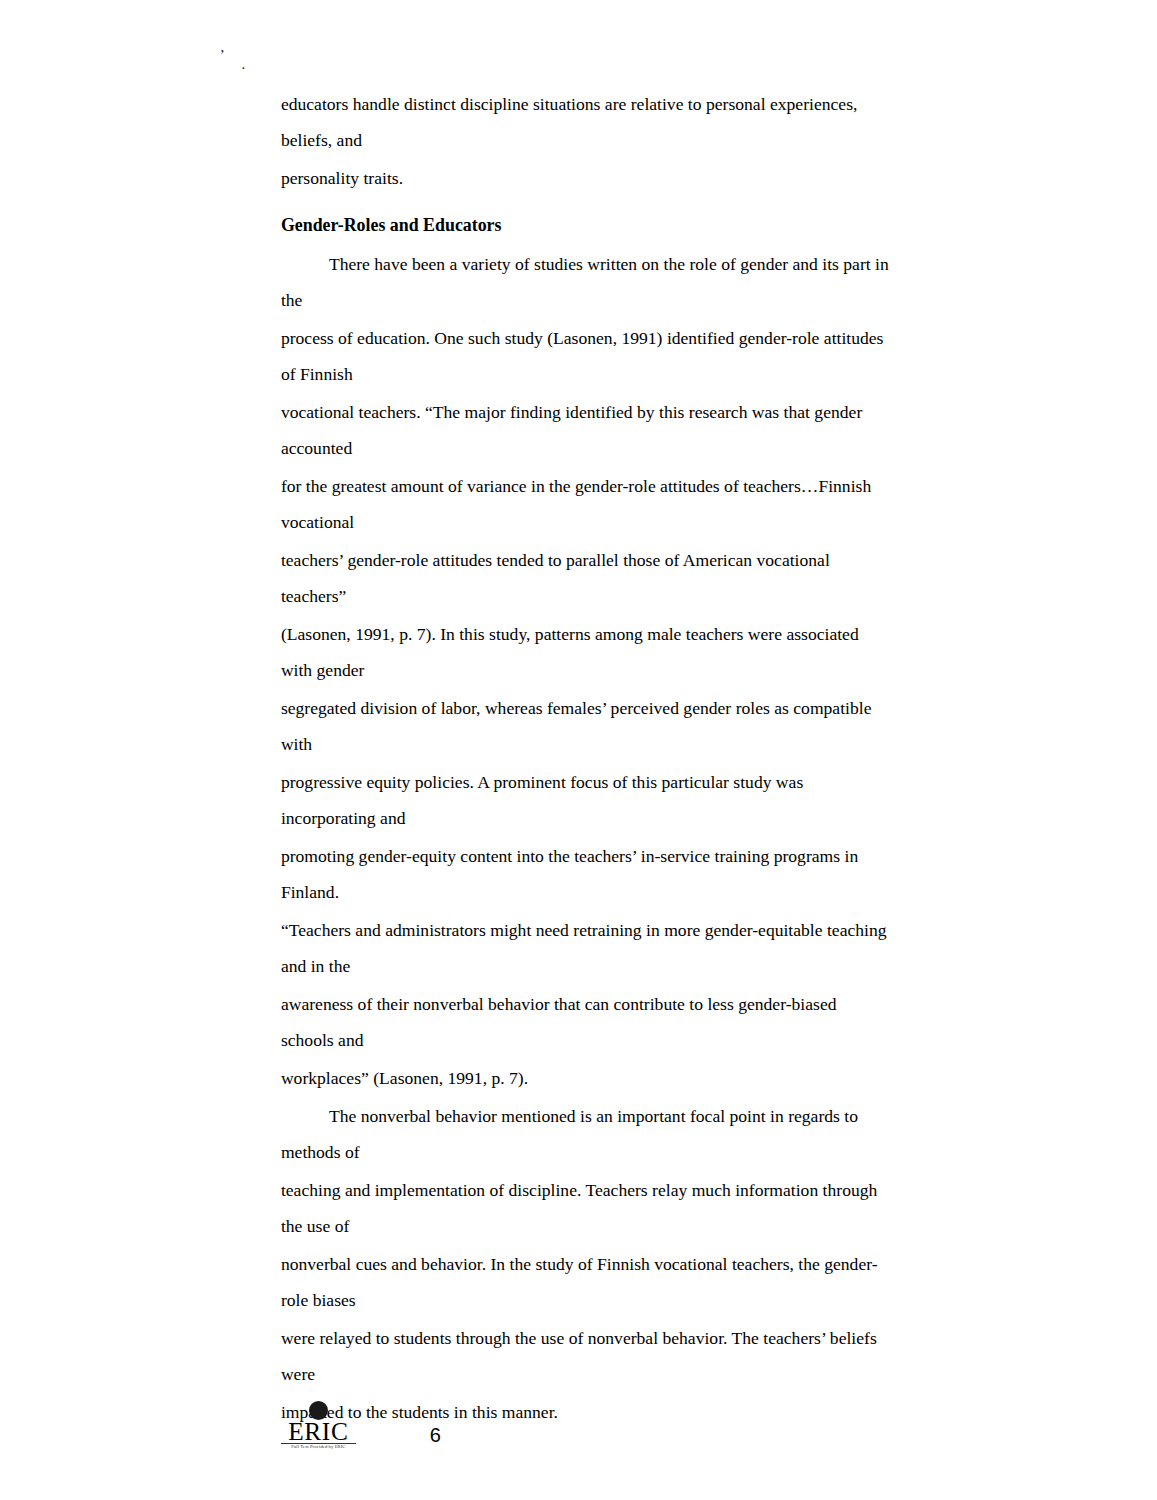, .
educators handle distinct discipline situations are relative to personal experiences, beliefs, and
personality traits.
Gender-Roles and Educators
There have been a variety of studies written on the role of gender and its part in the
process of education. One such study (Lasonen, 1991) identified gender-role attitudes of Finnish
vocational teachers. “The major finding identified by this research was that gender accounted
for the greatest amount of variance in the gender-role attitudes of teachers…Finnish vocational
teachers’ gender-role attitudes tended to parallel those of American vocational teachers”
(Lasonen, 1991, p. 7). In this study, patterns among male teachers were associated with gender
segregated division of labor, whereas females’ perceived gender roles as compatible with
progressive equity policies. A prominent focus of this particular study was incorporating and
promoting gender-equity content into the teachers’ in-service training programs in Finland.
“Teachers and administrators might need retraining in more gender-equitable teaching and in the
awareness of their nonverbal behavior that can contribute to less gender-biased schools and
workplaces” (Lasonen, 1991, p. 7).
The nonverbal behavior mentioned is an important focal point in regards to methods of
teaching and implementation of discipline. Teachers relay much information through the use of
nonverbal cues and behavior. In the study of Finnish vocational teachers, the gender-role biases
were relayed to students through the use of nonverbal behavior. The teachers’ beliefs were
imparted to the students in this manner.
ERIC
Full Text Provided by ERIC
6